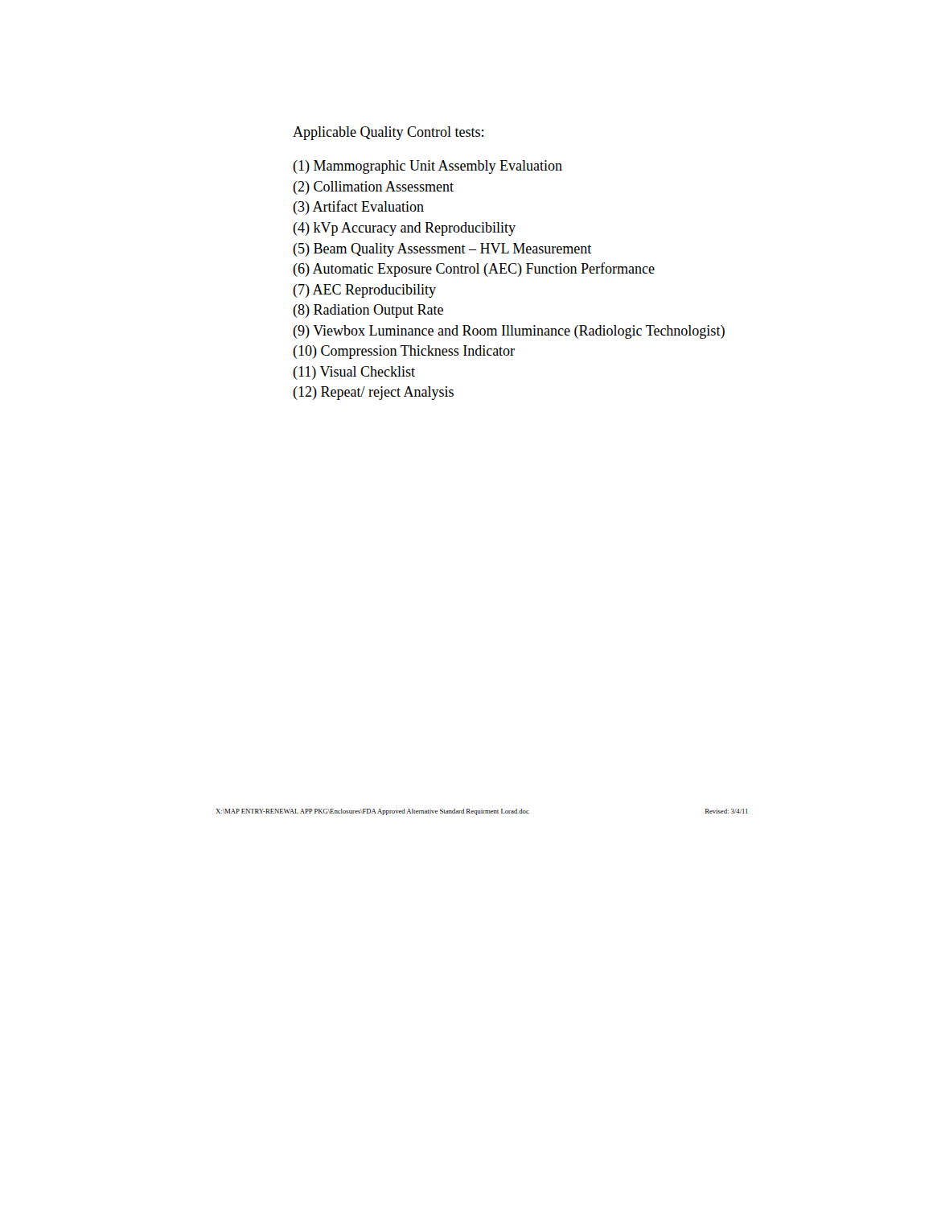Applicable Quality Control tests:
(1) Mammographic Unit Assembly Evaluation
(2) Collimation Assessment
(3) Artifact Evaluation
(4) kVp Accuracy and Reproducibility
(5) Beam Quality Assessment – HVL Measurement
(6) Automatic Exposure Control (AEC) Function Performance
(7) AEC Reproducibility
(8) Radiation Output Rate
(9) Viewbox Luminance and Room Illuminance (Radiologic Technologist)
(10) Compression Thickness Indicator
(11) Visual Checklist
(12) Repeat/ reject Analysis
X:\MAP ENTRY-RENEWAL APP PKG\Enclosures\FDA Approved Alternative Standard Requirment Lorad.doc Revised: 3/4/11